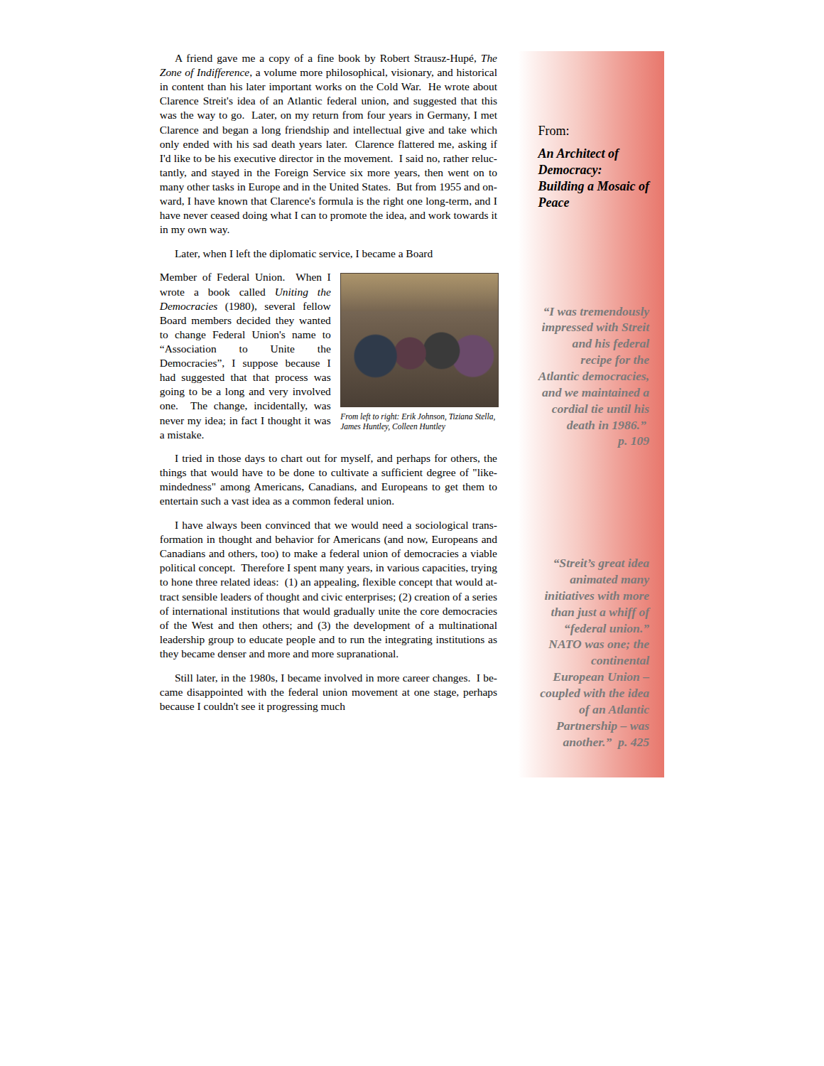A friend gave me a copy of a fine book by Robert Strausz-Hupé, The Zone of Indifference, a volume more philosophical, visionary, and historical in content than his later important works on the Cold War. He wrote about Clarence Streit's idea of an Atlantic federal union, and suggested that this was the way to go. Later, on my return from four years in Germany, I met Clarence and began a long friendship and intellectual give and take which only ended with his sad death years later. Clarence flattered me, asking if I'd like to be his executive director in the movement. I said no, rather reluctantly, and stayed in the Foreign Service six more years, then went on to many other tasks in Europe and in the United States. But from 1955 and onward, I have known that Clarence's formula is the right one long-term, and I have never ceased doing what I can to promote the idea, and work towards it in my own way.
Later, when I left the diplomatic service, I became a Board
From left to right: Erik Johnson, Tiziana Stella, James Huntley, Colleen Huntley
Member of Federal Union. When I wrote a book called Uniting the Democracies (1980), several fellow Board members decided they wanted to change Federal Union's name to “Association to Unite the Democracies”, I suppose because I had suggested that that process was going to be a long and very involved one. The change, incidentally, was never my idea; in fact I thought it was a mistake.
I tried in those days to chart out for myself, and perhaps for others, the things that would have to be done to cultivate a sufficient degree of "likemindedness" among Americans, Canadians, and Europeans to get them to entertain such a vast idea as a common federal union.
I have always been convinced that we would need a sociological transformation in thought and behavior for Americans (and now, Europeans and Canadians and others, too) to make a federal union of democracies a viable political concept. Therefore I spent many years, in various capacities, trying to hone three related ideas: (1) an appealing, flexible concept that would attract sensible leaders of thought and civic enterprises; (2) creation of a series of international institutions that would gradually unite the core democracies of the West and then others; and (3) the development of a multinational leadership group to educate people and to run the integrating institutions as they became denser and more and more supranational.
Still later, in the 1980s, I became involved in more career changes. I became disappointed with the federal union movement at one stage, perhaps because I couldn't see it progressing much
From:
An Architect of Democracy:
Building a Mosaic of Peace
“I was tremendously impressed with Streit and his federal recipe for the Atlantic democracies, and we maintained a cordial tie until his death in 1986.” p. 109
“Streit’s great idea animated many initiatives with more than just a whiff of “federal union.” NATO was one; the continental European Union – coupled with the idea of an Atlantic Partnership – was another.” p. 425